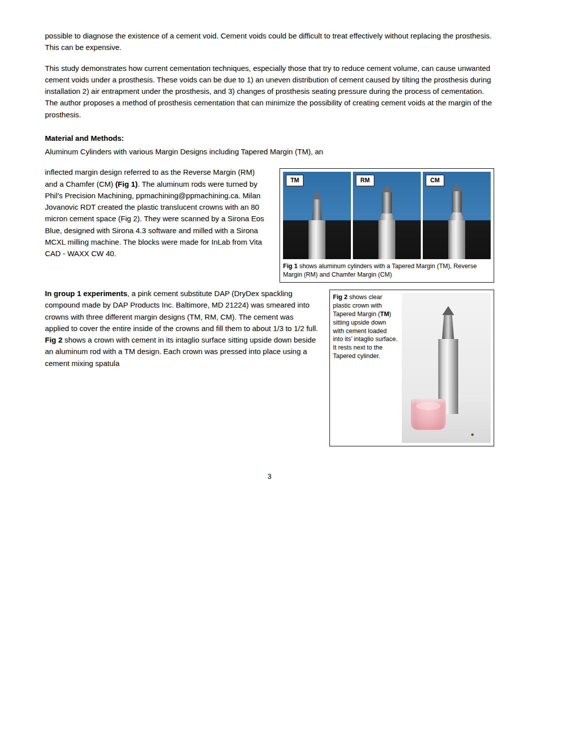possible to diagnose the existence of a cement void. Cement voids could be difficult to treat effectively without replacing the prosthesis. This can be expensive.
This study demonstrates how current cementation techniques, especially those that try to reduce cement volume, can cause unwanted cement voids under a prosthesis. These voids can be due to 1) an uneven distribution of cement caused by tilting the prosthesis during installation 2) air entrapment under the prosthesis, and 3) changes of prosthesis seating pressure during the process of cementation. The author proposes a method of prosthesis cementation that can minimize the possibility of creating cement voids at the margin of the prosthesis.
Material and Methods:
Aluminum Cylinders with various Margin Designs including Tapered Margin (TM), an
TM
RM
CM
Fig 1 shows aluminum cylinders with a Tapered Margin (TM), Reverse Margin (RM) and Chamfer Margin (CM)
inflected margin design referred to as the Reverse Margin (RM) and a Chamfer (CM) (Fig 1). The aluminum rods were turned by Phil’s Precision Machining, ppmachining@ppmachining.ca. Milan Jovanovic RDT created the plastic translucent crowns with an 80 micron cement space (Fig 2). They were scanned by a Sirona Eos Blue, designed with Sirona 4.3 software and milled with a Sirona MCXL milling machine. The blocks were made for InLab from Vita CAD - WAXX CW 40.
Fig 2 shows clear plastic crown with Tapered Margin (TM) sitting upside down with cement loaded into its’ intaglio surface. It rests next to the Tapered cylinder.
In group 1 experiments, a pink cement substitute DAP (DryDex spackling compound made by DAP Products Inc. Baltimore, MD 21224) was smeared into crowns with three different margin designs (TM, RM, CM). The cement was applied to cover the entire inside of the crowns and fill them to about 1/3 to 1/2 full. Fig 2 shows a crown with cement in its intaglio surface sitting upside down beside an aluminum rod with a TM design. Each crown was pressed into place using a cement mixing spatula
3